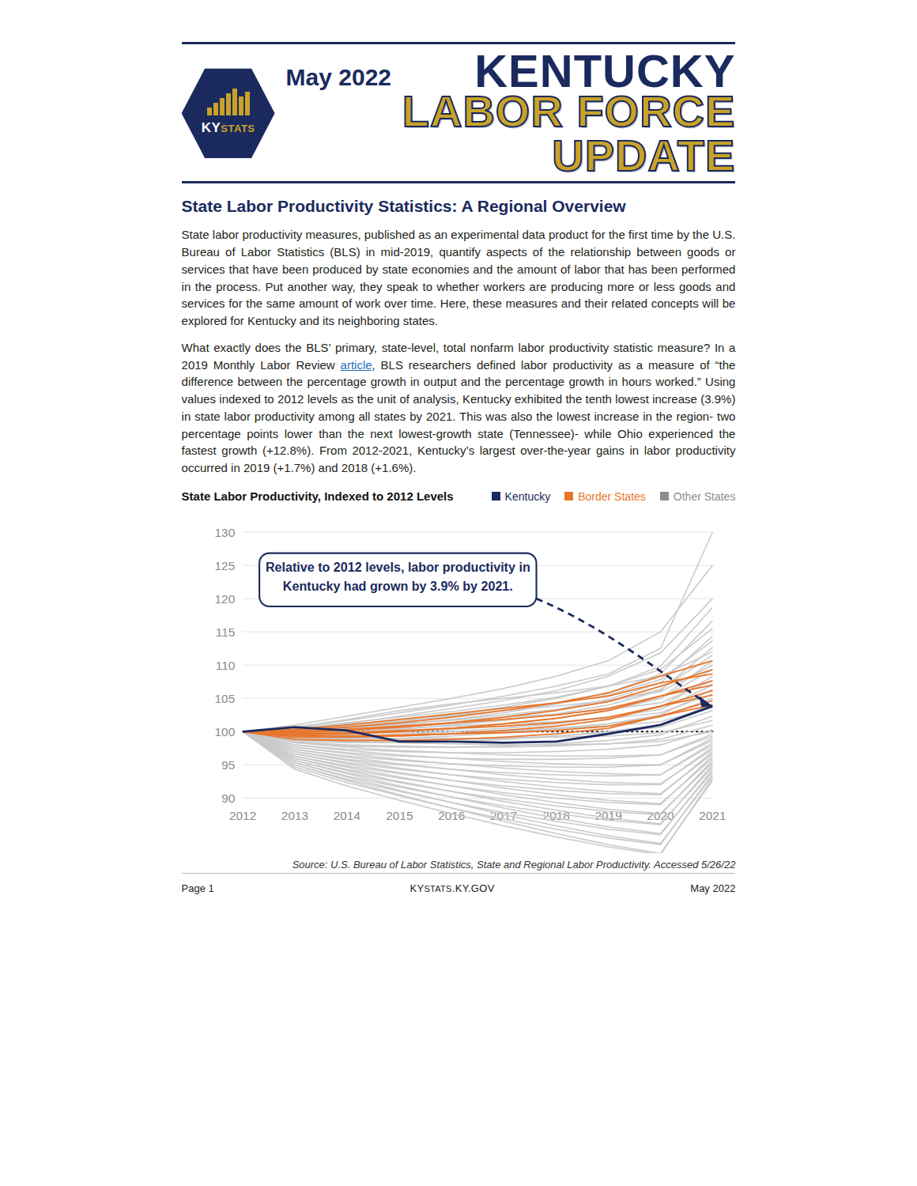KYSTATS
May 2022
KENTUCKY
LABOR FORCE UPDATE
State Labor Productivity Statistics: A Regional Overview
State labor productivity measures, published as an experimental data product for the first time by the U.S. Bureau of Labor Statistics (BLS) in mid-2019, quantify aspects of the relationship between goods or services that have been produced by state economies and the amount of labor that has been performed in the process. Put another way, they speak to whether workers are producing more or less goods and services for the same amount of work over time. Here, these measures and their related concepts will be explored for Kentucky and its neighboring states.
What exactly does the BLS’ primary, state-level, total nonfarm labor productivity statistic measure? In a 2019 Monthly Labor Review article, BLS researchers defined labor productivity as a measure of “the difference between the percentage growth in output and the percentage growth in hours worked.” Using values indexed to 2012 levels as the unit of analysis, Kentucky exhibited the tenth lowest increase (3.9%) in state labor productivity among all states by 2021. This was also the lowest increase in the region- two percentage points lower than the next lowest-growth state (Tennessee)- while Ohio experienced the fastest growth (+12.8%). From 2012-2021, Kentucky’s largest over-the-year gains in labor productivity occurred in 2019 (+1.7%) and 2018 (+1.6%).
State Labor Productivity, Indexed to 2012 Levels
Kentucky Border States Other States
plot area: x 110..960 ; y 40..520 (y: 130 at 40, 90 at 520) 130 125 120 115 110 105 100 95 90 2012 2013 2014 2015 2016 2017 2018 2019 2020 2021 Relative to 2012 levels, labor productivity in Kentucky had grown by 3.9% by 2021.
Source: U.S. Bureau of Labor Statistics, State and Regional Labor Productivity. Accessed 5/26/22
Page 1
KYSTATS.KY.GOV
May 2022